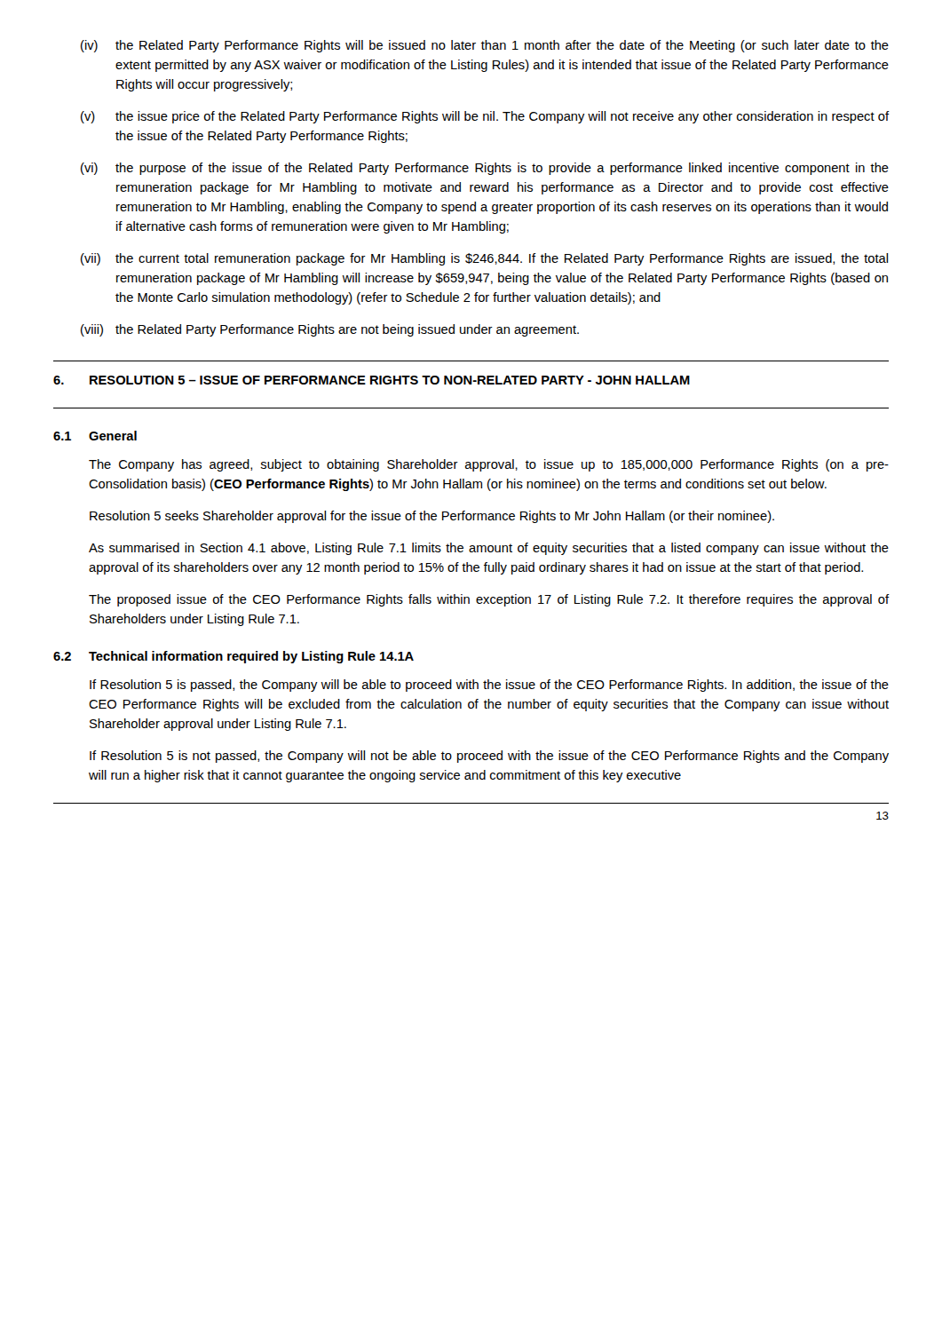(iv)
the Related Party Performance Rights will be issued no later than 1 month after the date of the Meeting (or such later date to the extent permitted by any ASX waiver or modification of the Listing Rules) and it is intended that issue of the Related Party Performance Rights will occur progressively;
(v)
the issue price of the Related Party Performance Rights will be nil. The Company will not receive any other consideration in respect of the issue of the Related Party Performance Rights;
(vi)
the purpose of the issue of the Related Party Performance Rights is to provide a performance linked incentive component in the remuneration package for Mr Hambling to motivate and reward his performance as a Director and to provide cost effective remuneration to Mr Hambling, enabling the Company to spend a greater proportion of its cash reserves on its operations than it would if alternative cash forms of remuneration were given to Mr Hambling;
(vii)
the current total remuneration package for Mr Hambling is $246,844. If the Related Party Performance Rights are issued, the total remuneration package of Mr Hambling will increase by $659,947, being the value of the Related Party Performance Rights (based on the Monte Carlo simulation methodology) (refer to Schedule 2 for further valuation details); and
(viii)
the Related Party Performance Rights are not being issued under an agreement.
6. RESOLUTION 5 – ISSUE OF PERFORMANCE RIGHTS TO NON-RELATED PARTY - JOHN HALLAM
6.1 General
The Company has agreed, subject to obtaining Shareholder approval, to issue up to 185,000,000 Performance Rights (on a pre-Consolidation basis) (CEO Performance Rights) to Mr John Hallam (or his nominee) on the terms and conditions set out below.
Resolution 5 seeks Shareholder approval for the issue of the Performance Rights to Mr John Hallam (or their nominee).
As summarised in Section 4.1 above, Listing Rule 7.1 limits the amount of equity securities that a listed company can issue without the approval of its shareholders over any 12 month period to 15% of the fully paid ordinary shares it had on issue at the start of that period.
The proposed issue of the CEO Performance Rights falls within exception 17 of Listing Rule 7.2. It therefore requires the approval of Shareholders under Listing Rule 7.1.
6.2 Technical information required by Listing Rule 14.1A
If Resolution 5 is passed, the Company will be able to proceed with the issue of the CEO Performance Rights. In addition, the issue of the CEO Performance Rights will be excluded from the calculation of the number of equity securities that the Company can issue without Shareholder approval under Listing Rule 7.1.
If Resolution 5 is not passed, the Company will not be able to proceed with the issue of the CEO Performance Rights and the Company will run a higher risk that it cannot guarantee the ongoing service and commitment of this key executive
13